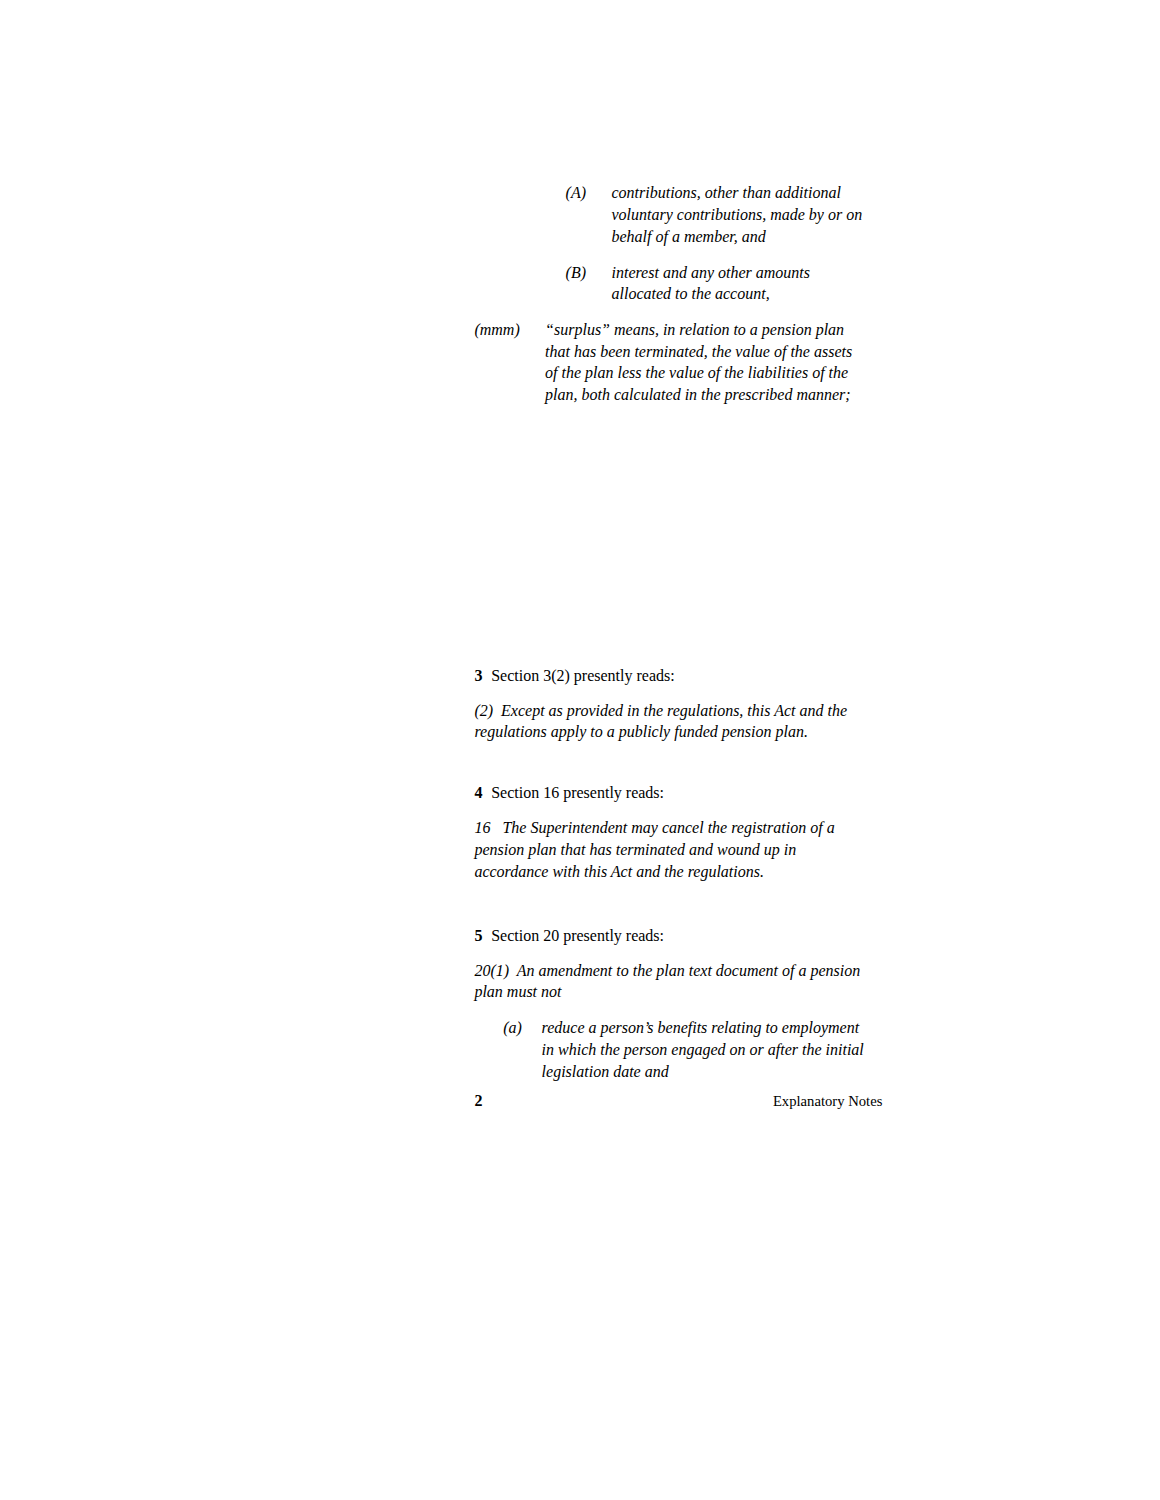(A)
contributions, other than additional voluntary contributions, made by or on behalf of a member, and
(B)
interest and any other amounts allocated to the account,
(mmm)
“surplus” means, in relation to a pension plan that has been terminated, the value of the assets of the plan less the value of the liabilities of the plan, both calculated in the prescribed manner;
3 Section 3(2) presently reads:
(2) Except as provided in the regulations, this Act and the regulations apply to a publicly funded pension plan.
4 Section 16 presently reads:
16 The Superintendent may cancel the registration of a pension plan that has terminated and wound up in accordance with this Act and the regulations.
5 Section 20 presently reads:
20(1) An amendment to the plan text document of a pension plan must not
(a)
reduce a person’s benefits relating to employment in which the person engaged on or after the initial legislation date and
2
Explanatory Notes